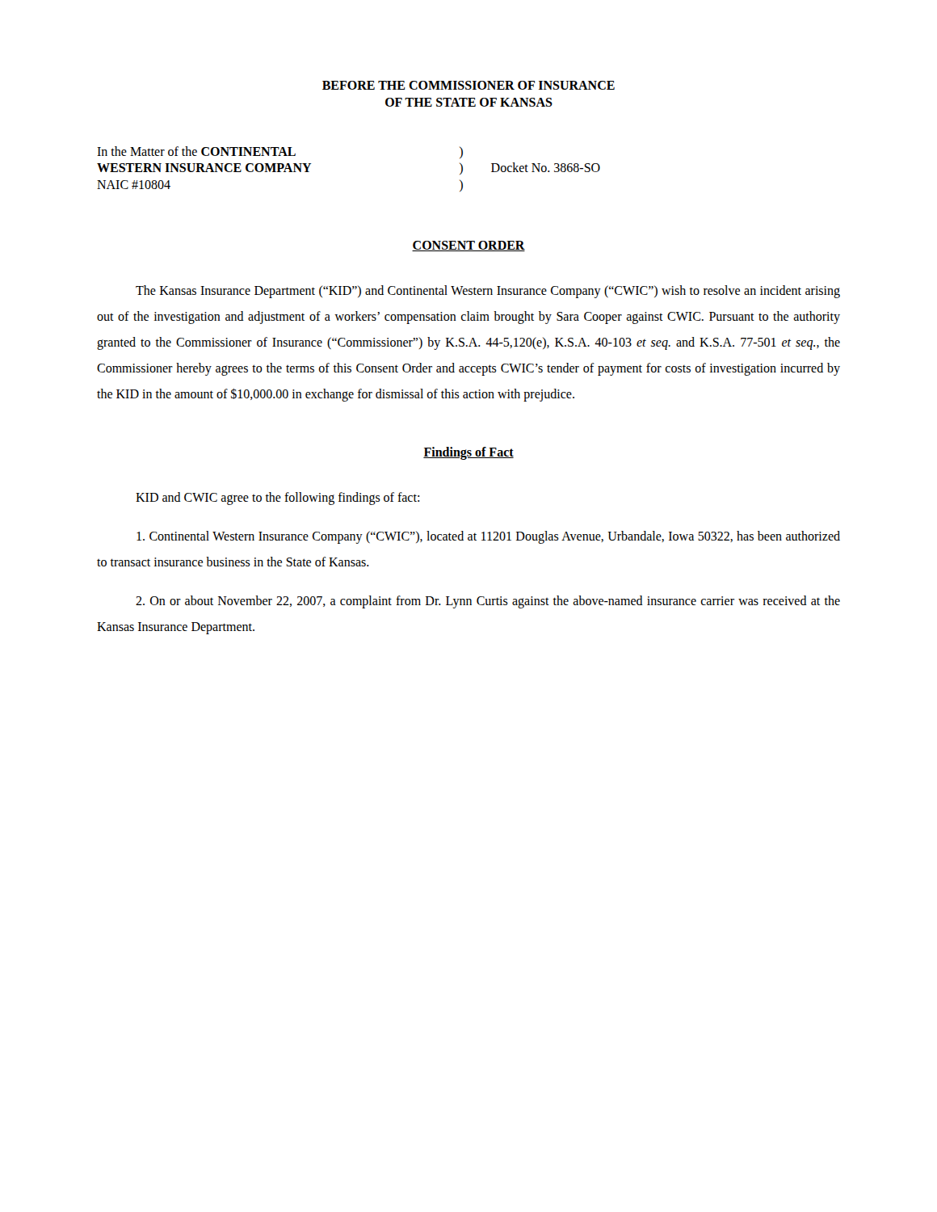BEFORE THE COMMISSIONER OF INSURANCE
OF THE STATE OF KANSAS
| In the Matter of the CONTINENTAL | ) | |
| WESTERN INSURANCE COMPANY | ) | Docket No. 3868-SO |
| NAIC #10804 | ) | |
CONSENT ORDER
The Kansas Insurance Department (“KID”) and Continental Western Insurance Company (“CWIC”) wish to resolve an incident arising out of the investigation and adjustment of a workers’ compensation claim brought by Sara Cooper against CWIC. Pursuant to the authority granted to the Commissioner of Insurance (“Commissioner”) by K.S.A. 44-5,120(e), K.S.A. 40-103 et seq. and K.S.A. 77-501 et seq., the Commissioner hereby agrees to the terms of this Consent Order and accepts CWIC’s tender of payment for costs of investigation incurred by the KID in the amount of $10,000.00 in exchange for dismissal of this action with prejudice.
Findings of Fact
KID and CWIC agree to the following findings of fact:
1. Continental Western Insurance Company (“CWIC”), located at 11201 Douglas Avenue, Urbandale, Iowa 50322, has been authorized to transact insurance business in the State of Kansas.
2. On or about November 22, 2007, a complaint from Dr. Lynn Curtis against the above-named insurance carrier was received at the Kansas Insurance Department.